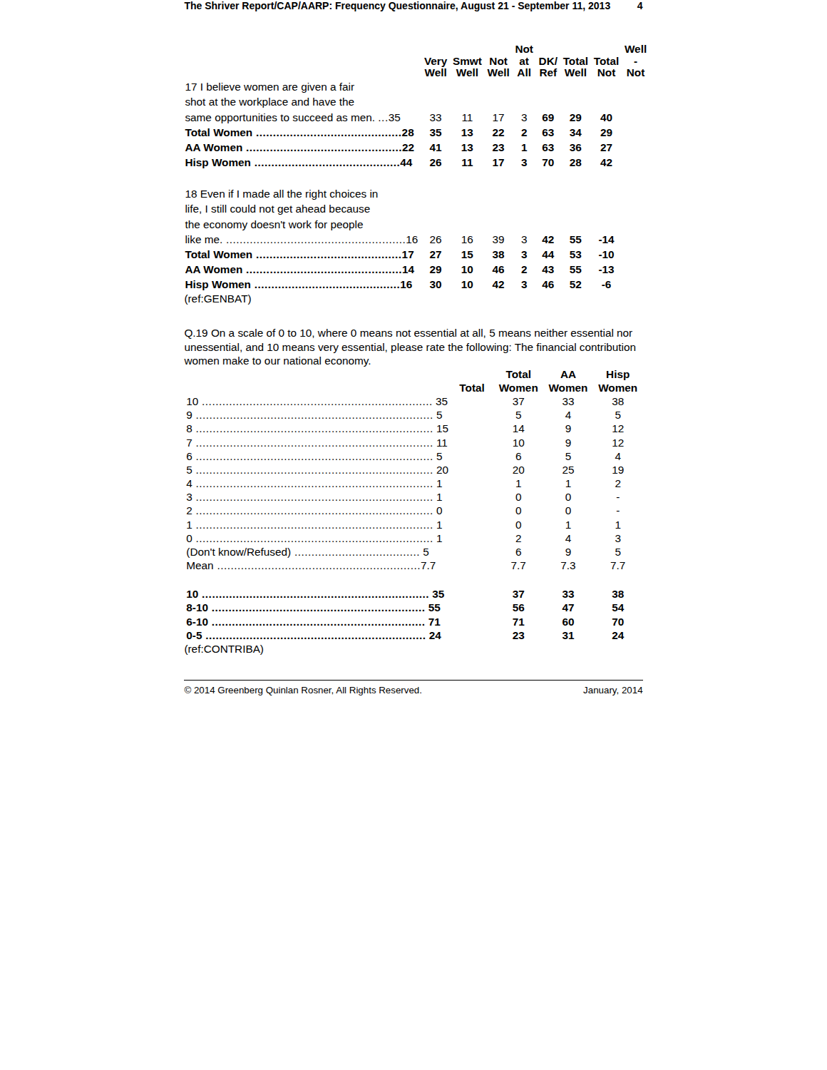The Shriver Report/CAP/AARP: Frequency Questionnaire, August 21 - September 11, 2013 4
| | | | | Not | | | | Well |
| | Very | Smwt | Not | at | DK/ | Total | Total | - |
| | Well | Well | Well | All | Ref | Well | Not | Not |
| 17 I believe women are given a fair |
| shot at the workplace and have the |
| same opportunities to succeed as men. ... 35 | 33 | 11 | 17 | 3 | 69 | 29 | 40 | |
| Total Women ........................................... 28 | 35 | 13 | 22 | 2 | 63 | 34 | 29 | |
| AA Women .............................................. 22 | 41 | 13 | 23 | 1 | 63 | 36 | 27 | |
| Hisp Women ........................................... 44 | 26 | 11 | 17 | 3 | 70 | 28 | 42 | |
| 18 Even if I made all the right choices in |
| life, I still could not get ahead because |
| the economy doesn't work for people |
| like me. ..................................................... 16 | 26 | 16 | 39 | 3 | 42 | 55 | -14 | |
| Total Women ........................................... 17 | 27 | 15 | 38 | 3 | 44 | 53 | -10 | |
| AA Women .............................................. 14 | 29 | 10 | 46 | 2 | 43 | 55 | -13 | |
| Hisp Women ........................................... 16 | 30 | 10 | 42 | 3 | 46 | 52 | -6 | |
(ref:GENBAT)
Q.19 On a scale of 0 to 10, where 0 means not essential at all, 5 means neither essential nor unessential, and 10 means very essential, please rate the following: The financial contribution women make to our national economy.
| | | Total | AA | Hisp |
| | Total | Women | Women | Women |
| 10 .................................................................... 35 | | 37 | 33 | 38 |
| 9 ...................................................................... 5 | | 5 | 4 | 5 |
| 8 ...................................................................... 15 | | 14 | 9 | 12 |
| 7 ...................................................................... 11 | | 10 | 9 | 12 |
| 6 ...................................................................... 5 | | 6 | 5 | 4 |
| 5 ...................................................................... 20 | | 20 | 25 | 19 |
| 4 ...................................................................... 1 | | 1 | 1 | 2 |
| 3 ...................................................................... 1 | | 0 | 0 | - |
| 2 ...................................................................... 0 | | 0 | 0 | - |
| 1 ...................................................................... 1 | | 0 | 1 | 1 |
| 0 ...................................................................... 1 | | 2 | 4 | 3 |
| (Don't know/Refused) ..................................... 5 | | 6 | 9 | 5 |
| Mean ............................................................ 7.7 | | 7.7 | 7.3 | 7.7 |
| 10 ................................................................... 35 | | 37 | 33 | 38 |
| 8-10 ............................................................... 55 | | 56 | 47 | 54 |
| 6-10 ............................................................... 71 | | 71 | 60 | 70 |
| 0-5 ................................................................. 24 | | 23 | 31 | 24 |
(ref:CONTRIBA)
© 2014 Greenberg Quinlan Rosner, All Rights Reserved. January, 2014